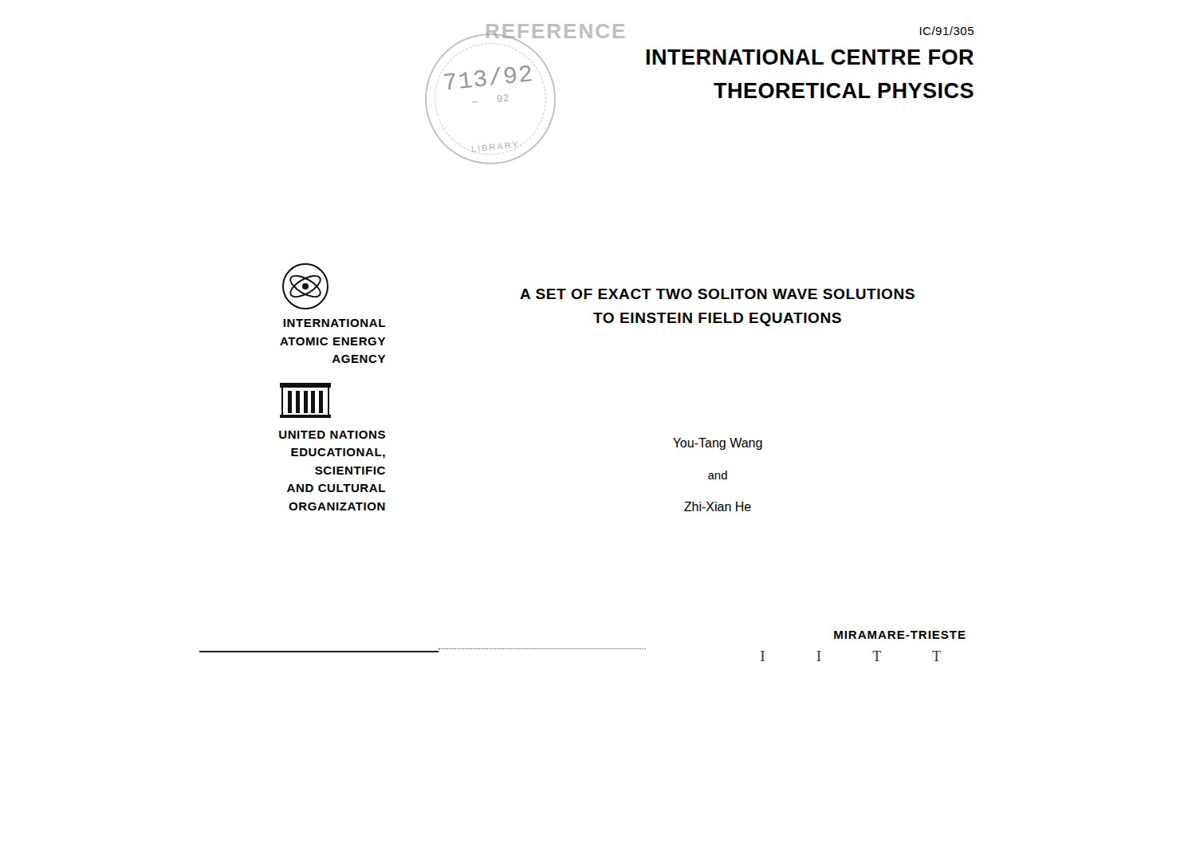REFERENCE
713/92
— 92
LIBRARY
IC/91/305
INTERNATIONAL CENTRE FOR
THEORETICAL PHYSICS
INTERNATIONAL
ATOMIC ENERGY
AGENCY
UNITED NATIONS
EDUCATIONAL,
SCIENTIFIC
AND CULTURAL
ORGANIZATION
A SET OF EXACT TWO SOLITON WAVE SOLUTIONS
TO EINSTEIN FIELD EQUATIONS
You-Tang Wang
and
Zhi-Xian He
MIRAMARE-TRIESTE
I I T T